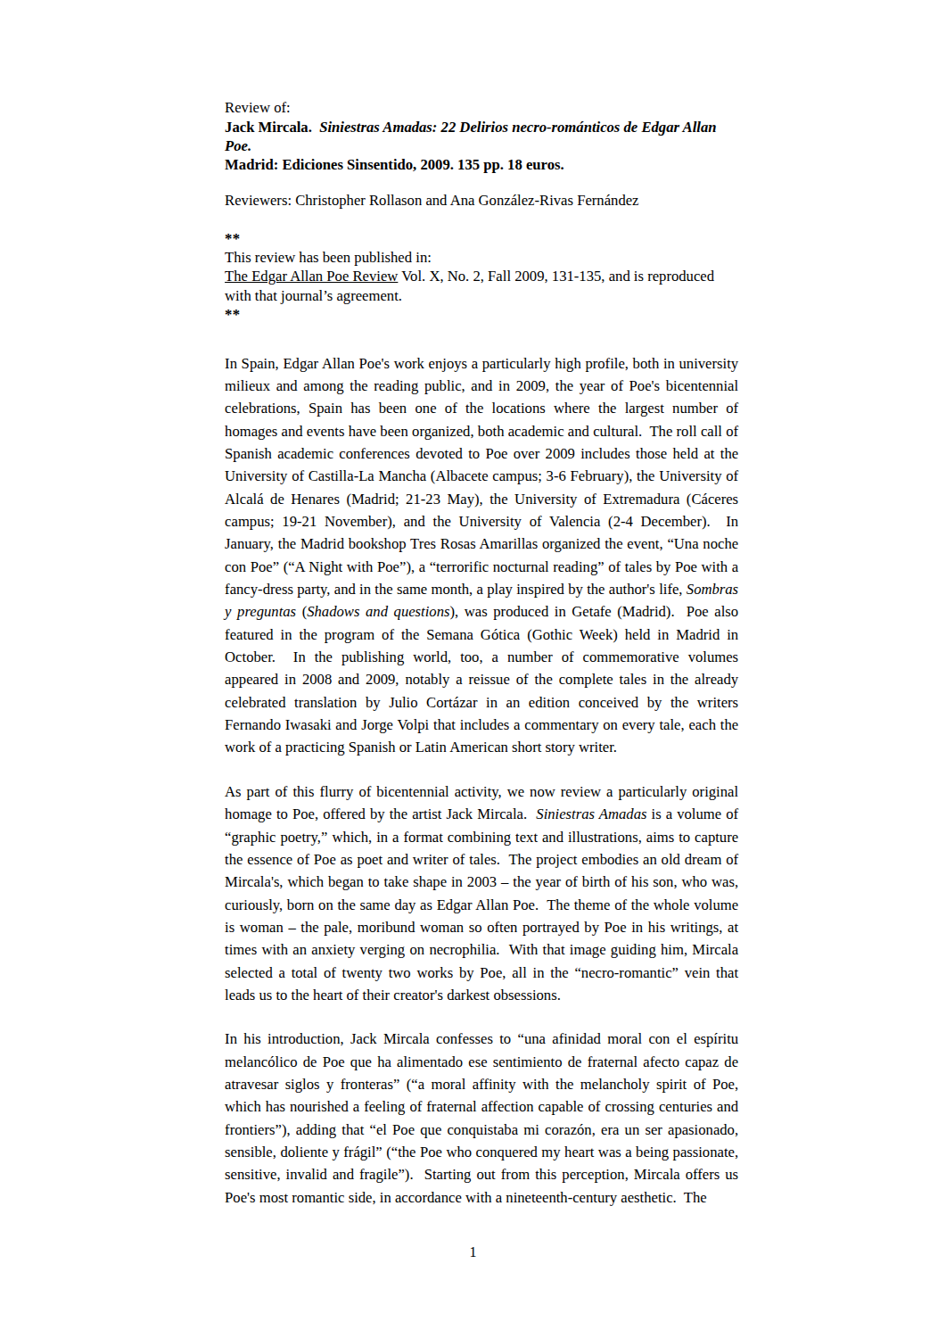Review of: Jack Mircala. Siniestras Amadas: 22 Delirios necro-románticos de Edgar Allan Poe. Madrid: Ediciones Sinsentido, 2009. 135 pp. 18 euros.
Reviewers: Christopher Rollason and Ana González-Rivas Fernández
**
This review has been published in:
The Edgar Allan Poe Review Vol. X, No. 2, Fall 2009, 131-135, and is reproduced with that journal’s agreement.
**
In Spain, Edgar Allan Poe's work enjoys a particularly high profile, both in university milieux and among the reading public, and in 2009, the year of Poe's bicentennial celebrations, Spain has been one of the locations where the largest number of homages and events have been organized, both academic and cultural. The roll call of Spanish academic conferences devoted to Poe over 2009 includes those held at the University of Castilla-La Mancha (Albacete campus; 3-6 February), the University of Alcalá de Henares (Madrid; 21-23 May), the University of Extremadura (Cáceres campus; 19-21 November), and the University of Valencia (2-4 December). In January, the Madrid bookshop Tres Rosas Amarillas organized the event, “Una noche con Poe” (“A Night with Poe”), a “terrorific nocturnal reading” of tales by Poe with a fancy-dress party, and in the same month, a play inspired by the author's life, Sombras y preguntas (Shadows and questions), was produced in Getafe (Madrid). Poe also featured in the program of the Semana Gótica (Gothic Week) held in Madrid in October. In the publishing world, too, a number of commemorative volumes appeared in 2008 and 2009, notably a reissue of the complete tales in the already celebrated translation by Julio Cortázar in an edition conceived by the writers Fernando Iwasaki and Jorge Volpi that includes a commentary on every tale, each the work of a practicing Spanish or Latin American short story writer.
As part of this flurry of bicentennial activity, we now review a particularly original homage to Poe, offered by the artist Jack Mircala. Siniestras Amadas is a volume of “graphic poetry,” which, in a format combining text and illustrations, aims to capture the essence of Poe as poet and writer of tales. The project embodies an old dream of Mircala's, which began to take shape in 2003 – the year of birth of his son, who was, curiously, born on the same day as Edgar Allan Poe. The theme of the whole volume is woman – the pale, moribund woman so often portrayed by Poe in his writings, at times with an anxiety verging on necrophilia. With that image guiding him, Mircala selected a total of twenty two works by Poe, all in the “necro-romantic” vein that leads us to the heart of their creator's darkest obsessions.
In his introduction, Jack Mircala confesses to “una afinidad moral con el espíritu melancólico de Poe que ha alimentado ese sentimiento de fraternal afecto capaz de atravesar siglos y fronteras” (“a moral affinity with the melancholy spirit of Poe, which has nourished a feeling of fraternal affection capable of crossing centuries and frontiers”), adding that “el Poe que conquistaba mi corazón, era un ser apasionado, sensible, doliente y frágil” (“the Poe who conquered my heart was a being passionate, sensitive, invalid and fragile”). Starting out from this perception, Mircala offers us Poe's most romantic side, in accordance with a nineteenth-century aesthetic. The
1